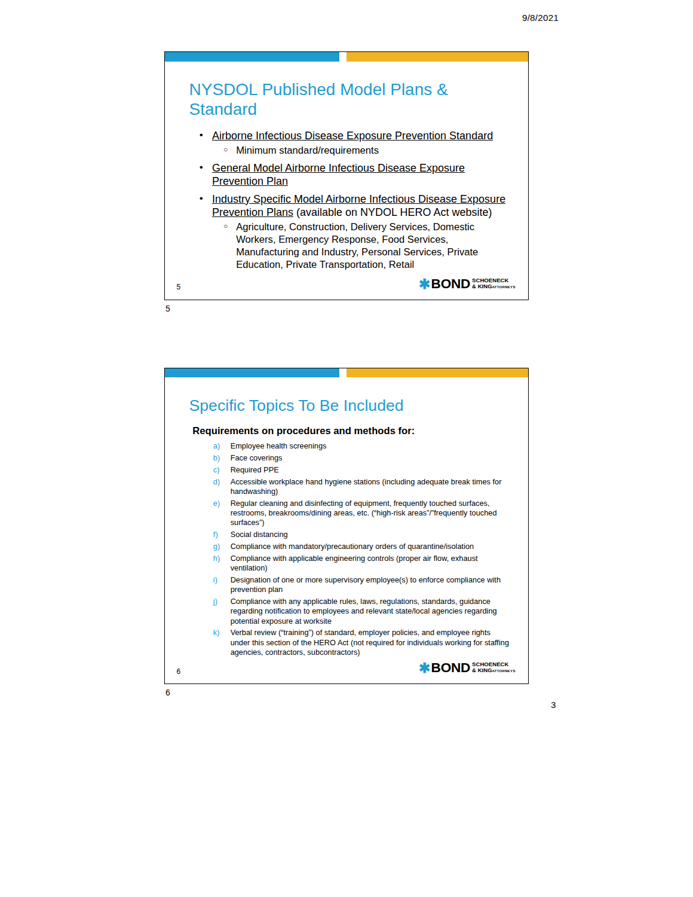9/8/2021
NYSDOL Published Model Plans & Standard
Airborne Infectious Disease Exposure Prevention Standard
Minimum standard/requirements
General Model Airborne Infectious Disease Exposure Prevention Plan
Industry Specific Model Airborne Infectious Disease Exposure Prevention Plans (available on NYDOL HERO Act website)
Agriculture, Construction, Delivery Services, Domestic Workers, Emergency Response, Food Services, Manufacturing and Industry, Personal Services, Private Education, Private Transportation, Retail
5
✱BOND SCHOENECK
& KINGATTORNEYS
5
Specific Topics To Be Included
Requirements on procedures and methods for:
Employee health screenings
Face coverings
Required PPE
Accessible workplace hand hygiene stations (including adequate break times for handwashing)
Regular cleaning and disinfecting of equipment, frequently touched surfaces, restrooms, breakrooms/dining areas, etc. (“high-risk areas”/”frequently touched surfaces”)
Social distancing
Compliance with mandatory/precautionary orders of quarantine/isolation
Compliance with applicable engineering controls (proper air flow, exhaust ventilation)
Designation of one or more supervisory employee(s) to enforce compliance with prevention plan
Compliance with any applicable rules, laws, regulations, standards, guidance regarding notification to employees and relevant state/local agencies regarding potential exposure at worksite
Verbal review (“training”) of standard, employer policies, and employee rights under this section of the HERO Act (not required for individuals working for staffing agencies, contractors, subcontractors)
6
✱BOND SCHOENECK
& KINGATTORNEYS
6
3